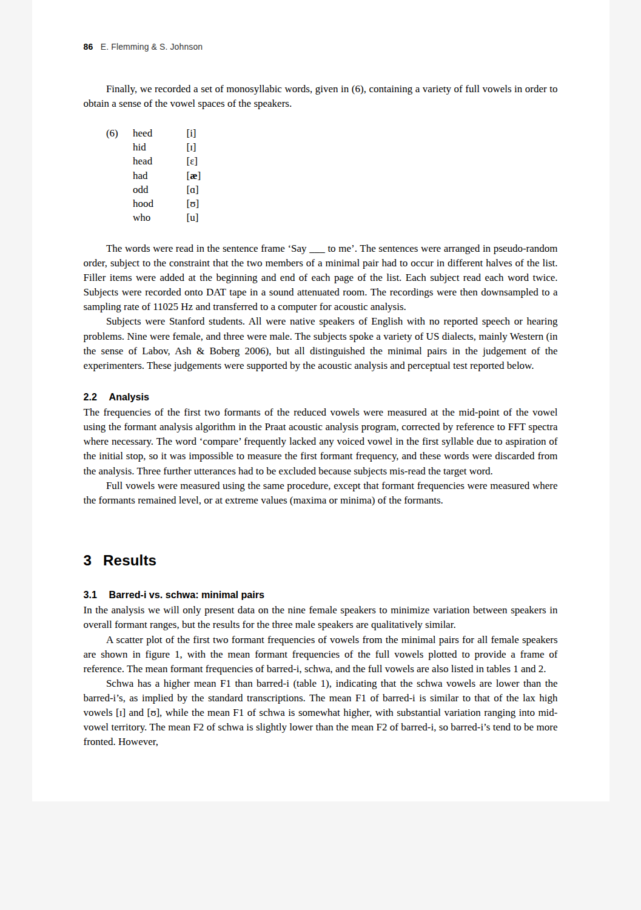86 E. Flemming & S. Johnson
Finally, we recorded a set of monosyllabic words, given in (6), containing a variety of full vowels in order to obtain a sense of the vowel spaces of the speakers.
| (6) | heed | [i] |
| | hid | [ɪ] |
| | head | [ɛ] |
| | had | [ æ ] |
| | odd | [ɑ] |
| | hood | [ʊ] |
| | who | [u] |
The words were read in the sentence frame ‘Say ___ to me’. The sentences were arranged in pseudo-random order, subject to the constraint that the two members of a minimal pair had to occur in different halves of the list. Filler items were added at the beginning and end of each page of the list. Each subject read each word twice. Subjects were recorded onto DAT tape in a sound attenuated room. The recordings were then downsampled to a sampling rate of 11025 Hz and transferred to a computer for acoustic analysis.
Subjects were Stanford students. All were native speakers of English with no reported speech or hearing problems. Nine were female, and three were male. The subjects spoke a variety of US dialects, mainly Western (in the sense of Labov, Ash & Boberg 2006), but all distinguished the minimal pairs in the judgement of the experimenters. These judgements were supported by the acoustic analysis and perceptual test reported below.
2.2 Analysis
The frequencies of the first two formants of the reduced vowels were measured at the mid-point of the vowel using the formant analysis algorithm in the Praat acoustic analysis program, corrected by reference to FFT spectra where necessary. The word ‘compare’ frequently lacked any voiced vowel in the first syllable due to aspiration of the initial stop, so it was impossible to measure the first formant frequency, and these words were discarded from the analysis. Three further utterances had to be excluded because subjects mis-read the target word.
Full vowels were measured using the same procedure, except that formant frequencies were measured where the formants remained level, or at extreme values (maxima or minima) of the formants.
3 Results
3.1 Barred-i vs. schwa: minimal pairs
In the analysis we will only present data on the nine female speakers to minimize variation between speakers in overall formant ranges, but the results for the three male speakers are qualitatively similar.
A scatter plot of the first two formant frequencies of vowels from the minimal pairs for all female speakers are shown in figure 1, with the mean formant frequencies of the full vowels plotted to provide a frame of reference. The mean formant frequencies of barred-i, schwa, and the full vowels are also listed in tables 1 and 2.
Schwa has a higher mean F1 than barred-i (table 1), indicating that the schwa vowels are lower than the barred-i’s, as implied by the standard transcriptions. The mean F1 of barred-i is similar to that of the lax high vowels [ɪ] and [ʊ], while the mean F1 of schwa is somewhat higher, with substantial variation ranging into mid-vowel territory. The mean F2 of schwa is slightly lower than the mean F2 of barred-i, so barred-i’s tend to be more fronted. However,